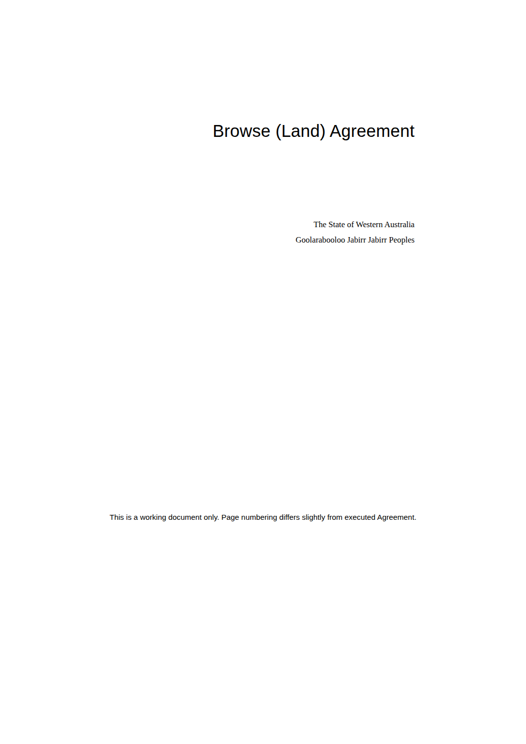Browse (Land) Agreement
The State of Western Australia
Goolarabooloo Jabirr Jabirr Peoples
This is a working document only. Page numbering differs slightly from executed Agreement.